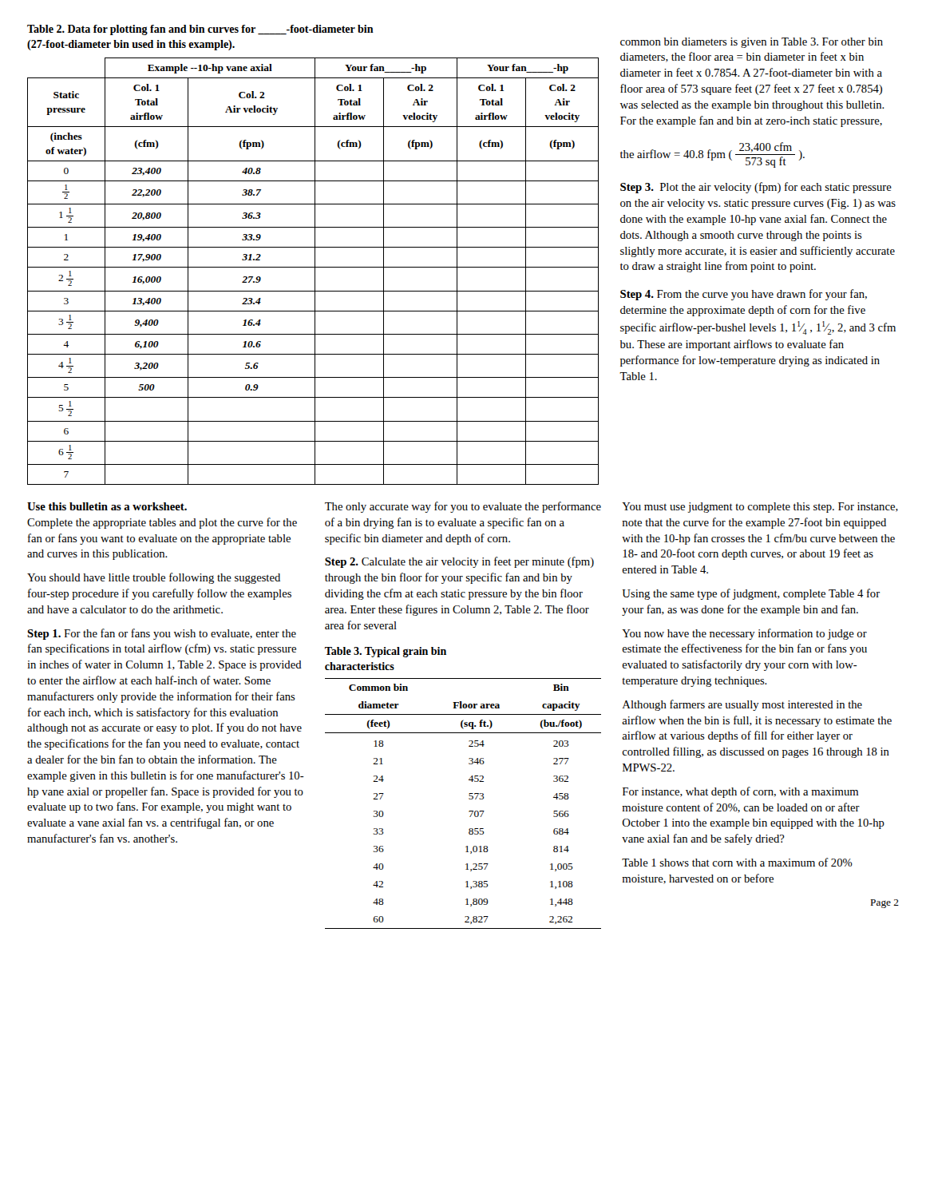Table 2. Data for plotting fan and bin curves for _____-foot-diameter bin
(27-foot-diameter bin used in this example).
| | Example --10-hp vane axial | Your fan_____-hp | Your fan_____-hp |
| --- | --- | --- | --- |
| Static pressure | Col. 1 Total airflow | Col. 2 Air velocity | Col. 1 Total airflow | Col. 2 Air velocity | Col. 1 Total airflow | Col. 2 Air velocity |
| (inches of water) | (cfm) | (fpm) | (cfm) | (fpm) | (cfm) | (fpm) |
| 0 | 23,400 | 40.8 | | | | |
| 1 2 | 22,200 | 38.7 | | | | |
| 1 1 2 | 20,800 | 36.3 | | | | |
| 1 | 19,400 | 33.9 | | | | |
| 2 | 17,900 | 31.2 | | | | |
| 2 1 2 | 16,000 | 27.9 | | | | |
| 3 | 13,400 | 23.4 | | | | |
| 3 1 2 | 9,400 | 16.4 | | | | |
| 4 | 6,100 | 10.6 | | | | |
| 4 1 2 | 3,200 | 5.6 | | | | |
| 5 | 500 | 0.9 | | | | |
| 5 1 2 | | | | | | |
| 6 | | | | | | |
| 6 1 2 | | | | | | |
| 7 | | | | | | |
common bin diameters is given in Table 3. For other bin diameters, the floor area = bin diameter in feet x bin diameter in feet x 0.7854. A 27-foot-diameter bin with a floor area of 573 square feet (27 feet x 27 feet x 0.7854) was selected as the example bin throughout this bulletin. For the example fan and bin at zero-inch static pressure,
the airflow = 40.8 fpm ( 23,400 cfm 573 sq ft ).
Step 3. Plot the air velocity (fpm) for each static pressure on the air velocity vs. static pressure curves (Fig. 1) as was done with the example 10-hp vane axial fan. Connect the dots. Although a smooth curve through the points is slightly more accurate, it is easier and sufficiently accurate to draw a straight line from point to point.
Step 4. From the curve you have drawn for your fan, determine the approximate depth of corn for the five specific airflow-per-bushel levels 1, 11⁄4 , 11⁄2, 2, and 3 cfm bu. These are important airflows to evaluate fan performance for low-temperature drying as indicated in Table 1.
Use this bulletin as a worksheet.
Complete the appropriate tables and plot the curve for the fan or fans you want to evaluate on the appropriate table and curves in this publication.
You should have little trouble following the suggested four-step procedure if you carefully follow the examples and have a calculator to do the arithmetic.
Step 1. For the fan or fans you wish to evaluate, enter the fan specifications in total airflow (cfm) vs. static pressure in inches of water in Column 1, Table 2. Space is provided to enter the airflow at each half-inch of water. Some manufacturers only provide the information for their fans for each inch, which is satisfactory for this evaluation although not as accurate or easy to plot. If you do not have the specifications for the fan you need to evaluate, contact a dealer for the bin fan to obtain the information. The example given in this bulletin is for one manufacturer's 10-hp vane axial or propeller fan. Space is provided for you to evaluate up to two fans. For example, you might want to evaluate a vane axial fan vs. a centrifugal fan, or one manufacturer's fan vs. another's.
The only accurate way for you to evaluate the performance of a bin drying fan is to evaluate a specific fan on a specific bin diameter and depth of corn.
Step 2. Calculate the air velocity in feet per minute (fpm) through the bin floor for your specific fan and bin by dividing the cfm at each static pressure by the bin floor area. Enter these figures in Column 2, Table 2. The floor area for several
Table 3. Typical grain bin
characteristics
| Common bin | | Bin |
| --- | --- | --- |
| diameter | Floor area | capacity |
| (feet) | (sq. ft.) | (bu./foot) |
| 18 | 254 | 203 |
| 21 | 346 | 277 |
| 24 | 452 | 362 |
| 27 | 573 | 458 |
| 30 | 707 | 566 |
| 33 | 855 | 684 |
| 36 | 1,018 | 814 |
| 40 | 1,257 | 1,005 |
| 42 | 1,385 | 1,108 |
| 48 | 1,809 | 1,448 |
| 60 | 2,827 | 2,262 |
You must use judgment to complete this step. For instance, note that the curve for the example 27-foot bin equipped with the 10-hp fan crosses the 1 cfm/bu curve between the 18- and 20-foot corn depth curves, or about 19 feet as entered in Table 4.
Using the same type of judgment, complete Table 4 for your fan, as was done for the example bin and fan.
You now have the necessary information to judge or estimate the effectiveness for the bin fan or fans you evaluated to satisfactorily dry your corn with low-temperature drying techniques.
Although farmers are usually most interested in the airflow when the bin is full, it is necessary to estimate the airflow at various depths of fill for either layer or controlled filling, as discussed on pages 16 through 18 in MPWS-22.
For instance, what depth of corn, with a maximum moisture content of 20%, can be loaded on or after October 1 into the example bin equipped with the 10-hp vane axial fan and be safely dried?
Table 1 shows that corn with a maximum of 20% moisture, harvested on or before
Page 2